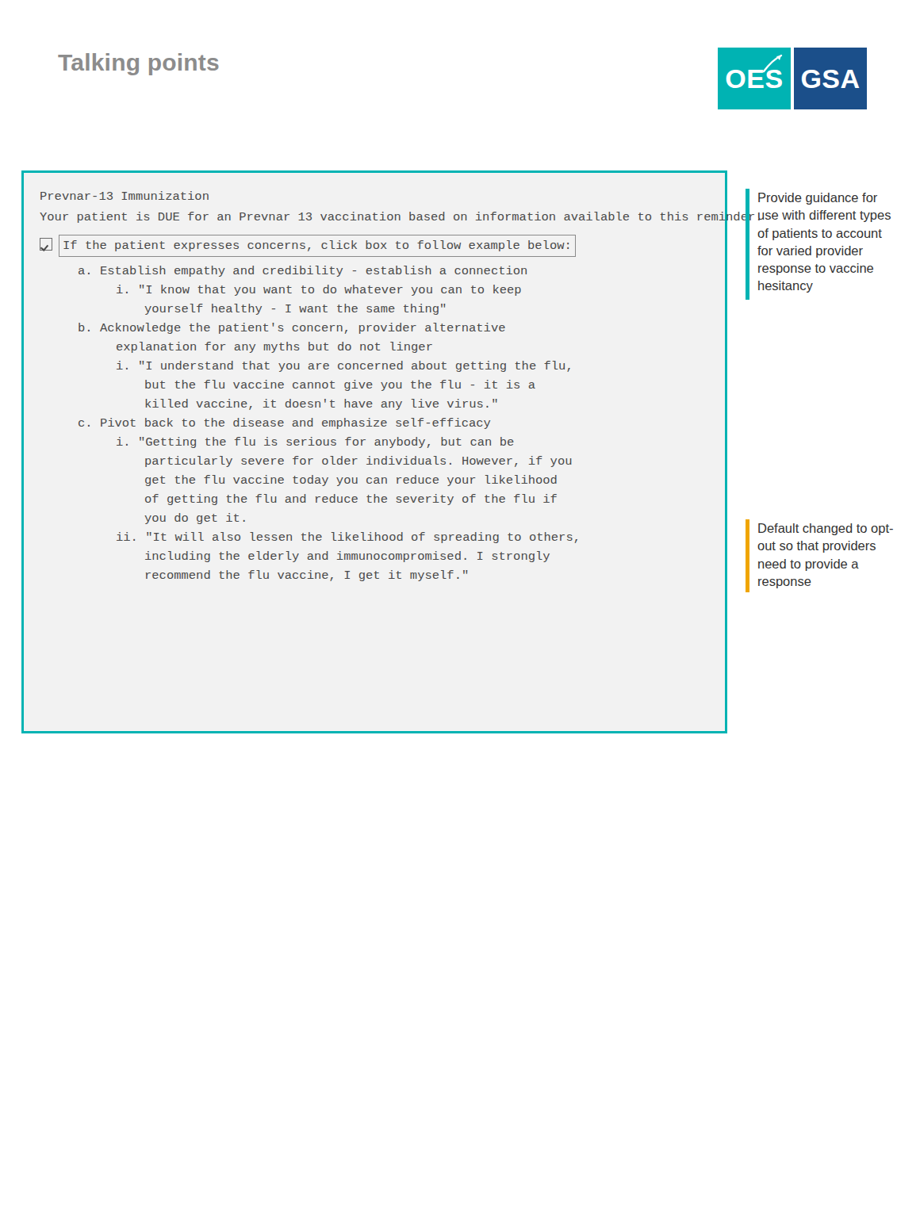Talking points
OES
GSA
Prevnar-13 Immunization
Your patient is DUE for an Prevnar 13 vaccination based on information available to this reminder.
If the patient expresses concerns, click box to follow example below:
a. Establish empathy and credibility - establish a connection
i. "I know that you want to do whatever you can to keep
yourself healthy - I want the same thing"
b. Acknowledge the patient's concern, provider alternative
explanation for any myths but do not linger
i. "I understand that you are concerned about getting the flu,
but the flu vaccine cannot give you the flu - it is a
killed vaccine, it doesn't have any live virus."
c. Pivot back to the disease and emphasize self-efficacy
i. "Getting the flu is serious for anybody, but can be
particularly severe for older individuals. However, if you
get the flu vaccine today you can reduce your likelihood
of getting the flu and reduce the severity of the flu if
you do get it.
ii. "It will also lessen the likelihood of spreading to others,
including the elderly and immunocompromised. I strongly
recommend the flu vaccine, I get it myself."
Provide guidance for use with different types of patients to account for varied provider response to vaccine hesitancy
Default changed to opt-out so that providers need to provide a response